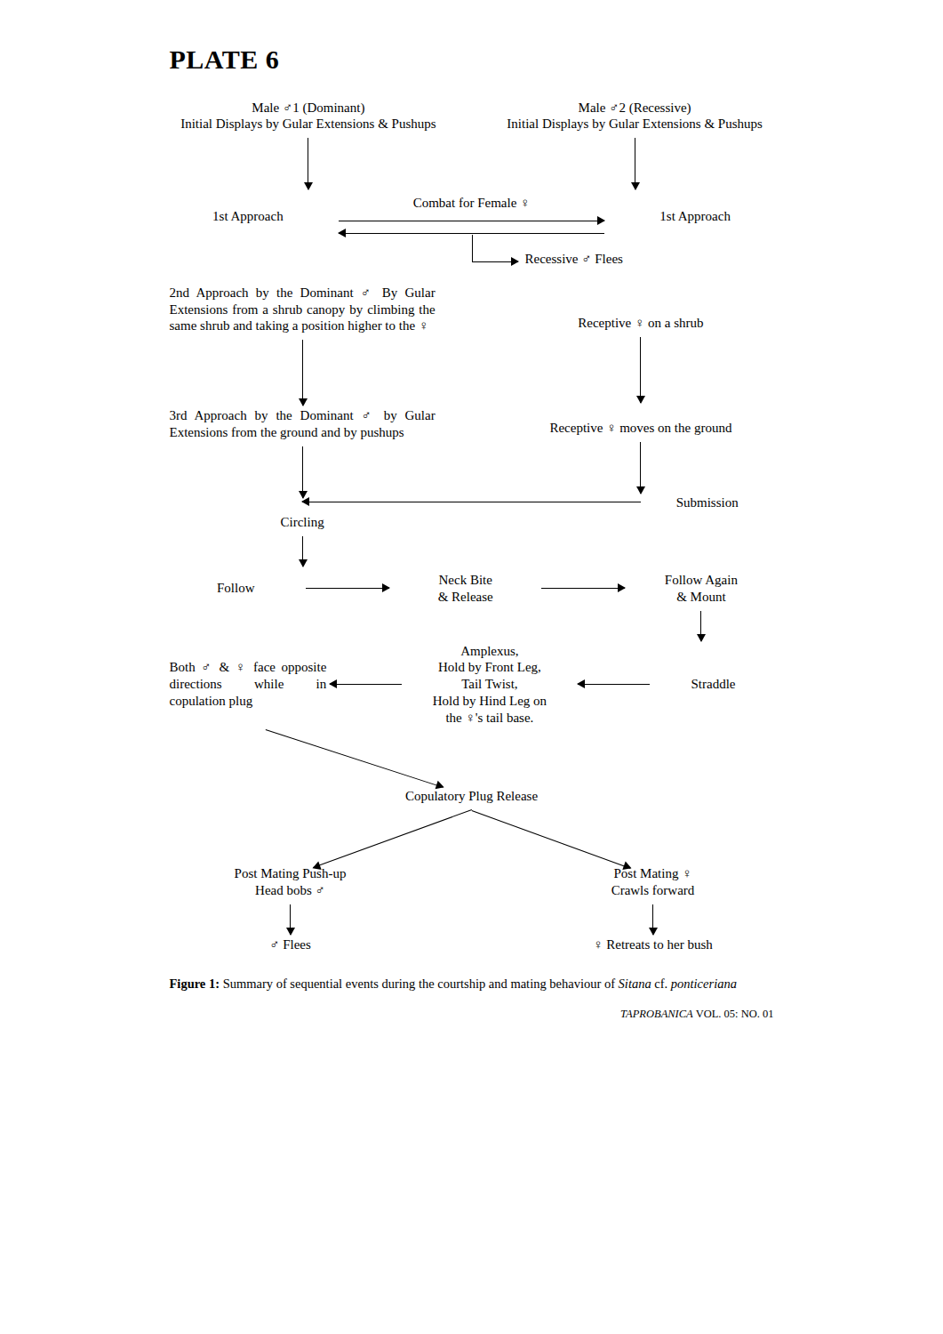PLATE 6
Male ♂1 (Dominant)
Initial Displays by Gular Extensions & Pushups
Male ♂2 (Recessive)
Initial Displays by Gular Extensions & Pushups
1st Approach
Combat for Female ♀
1st Approach
Recessive ♂ Flees
2nd Approach by the Dominant ♂ By Gular Extensions from a shrub canopy by climbing the same shrub and taking a position higher to the ♀
Receptive ♀ on a shrub
3rd Approach by the Dominant ♂ by Gular Extensions from the ground and by pushups
Receptive ♀ moves on the ground
Submission
Circling
Follow
Neck Bite
& Release
Follow Again
& Mount
Both ♂ & ♀ face opposite directions while in copulation plug
Amplexus,
Hold by Front Leg,
Tail Twist,
Hold by Hind Leg on
the ♀'s tail base.
Straddle
Copulatory Plug Release
Post Mating Push-up
Head bobs ♂
Post Mating ♀
Crawls forward
♂ Flees
♀ Retreats to her bush
Figure 1: Summary of sequential events during the courtship and mating behaviour of Sitana cf. ponticeriana
TAPROBANICA VOL. 05: NO. 01